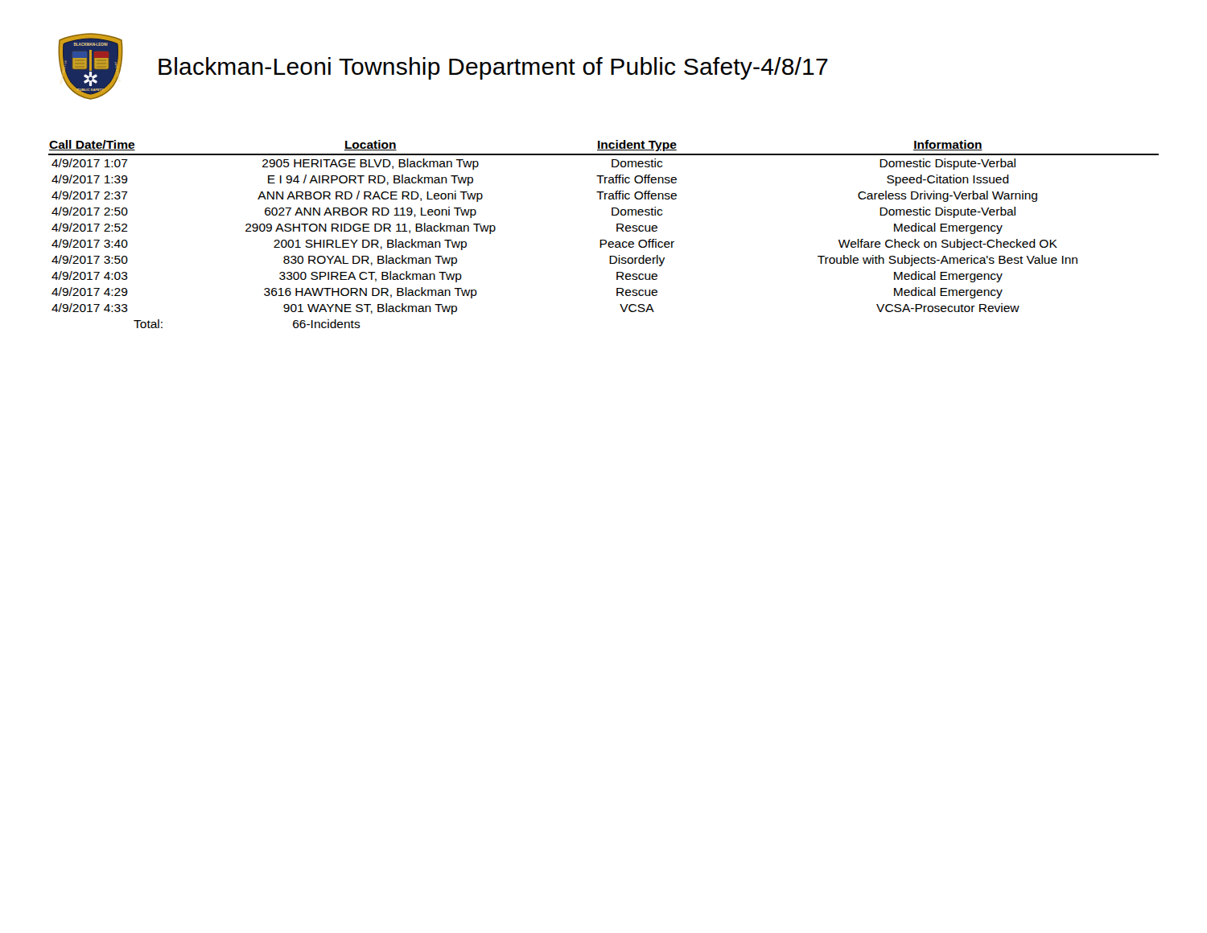BLACKMAN-LEONI PUBLIC SAFETY DEPARTMENT OF FIRE & POLICE
Blackman-Leoni Township Department of Public Safety-4/8/17
| Call Date/Time | Location | Incident Type | Information |
| --- | --- | --- | --- |
| 4/9/2017 1:07 | 2905 HERITAGE BLVD, Blackman Twp | Domestic | Domestic Dispute-Verbal |
| 4/9/2017 1:39 | E I 94 / AIRPORT RD, Blackman Twp | Traffic Offense | Speed-Citation Issued |
| 4/9/2017 2:37 | ANN ARBOR RD / RACE RD, Leoni Twp | Traffic Offense | Careless Driving-Verbal Warning |
| 4/9/2017 2:50 | 6027 ANN ARBOR RD 119, Leoni Twp | Domestic | Domestic Dispute-Verbal |
| 4/9/2017 2:52 | 2909 ASHTON RIDGE DR 11, Blackman Twp | Rescue | Medical Emergency |
| 4/9/2017 3:40 | 2001 SHIRLEY DR, Blackman Twp | Peace Officer | Welfare Check on Subject-Checked OK |
| 4/9/2017 3:50 | 830 ROYAL DR, Blackman Twp | Disorderly | Trouble with Subjects-America's Best Value Inn |
| 4/9/2017 4:03 | 3300 SPIREA CT, Blackman Twp | Rescue | Medical Emergency |
| 4/9/2017 4:29 | 3616 HAWTHORN DR, Blackman Twp | Rescue | Medical Emergency |
| 4/9/2017 4:33 | 901 WAYNE ST, Blackman Twp | VCSA | VCSA-Prosecutor Review |
| Total: | 66-Incidents | | |